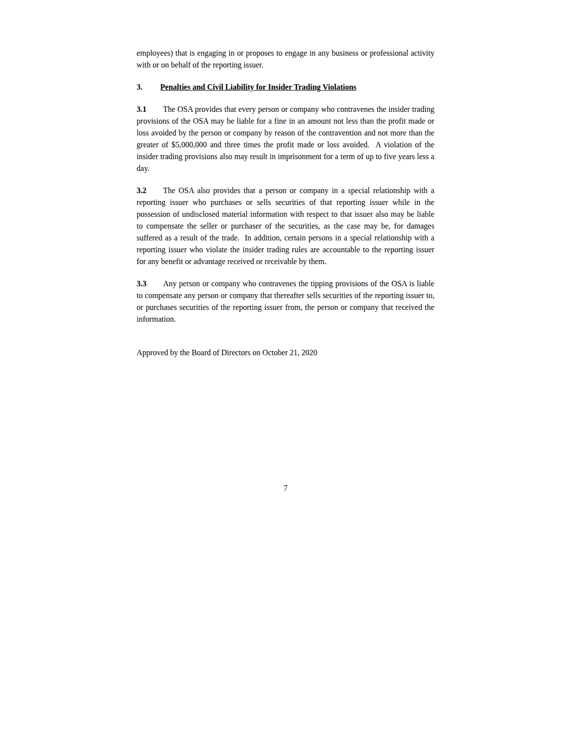employees) that is engaging in or proposes to engage in any business or professional activity with or on behalf of the reporting issuer.
3. Penalties and Civil Liability for Insider Trading Violations
3.1 The OSA provides that every person or company who contravenes the insider trading provisions of the OSA may be liable for a fine in an amount not less than the profit made or loss avoided by the person or company by reason of the contravention and not more than the greater of $5,000,000 and three times the profit made or loss avoided. A violation of the insider trading provisions also may result in imprisonment for a term of up to five years less a day.
3.2 The OSA also provides that a person or company in a special relationship with a reporting issuer who purchases or sells securities of that reporting issuer while in the possession of undisclosed material information with respect to that issuer also may be liable to compensate the seller or purchaser of the securities, as the case may be, for damages suffered as a result of the trade. In addition, certain persons in a special relationship with a reporting issuer who violate the insider trading rules are accountable to the reporting issuer for any benefit or advantage received or receivable by them.
3.3 Any person or company who contravenes the tipping provisions of the OSA is liable to compensate any person or company that thereafter sells securities of the reporting issuer to, or purchases securities of the reporting issuer from, the person or company that received the information.
Approved by the Board of Directors on October 21, 2020
7